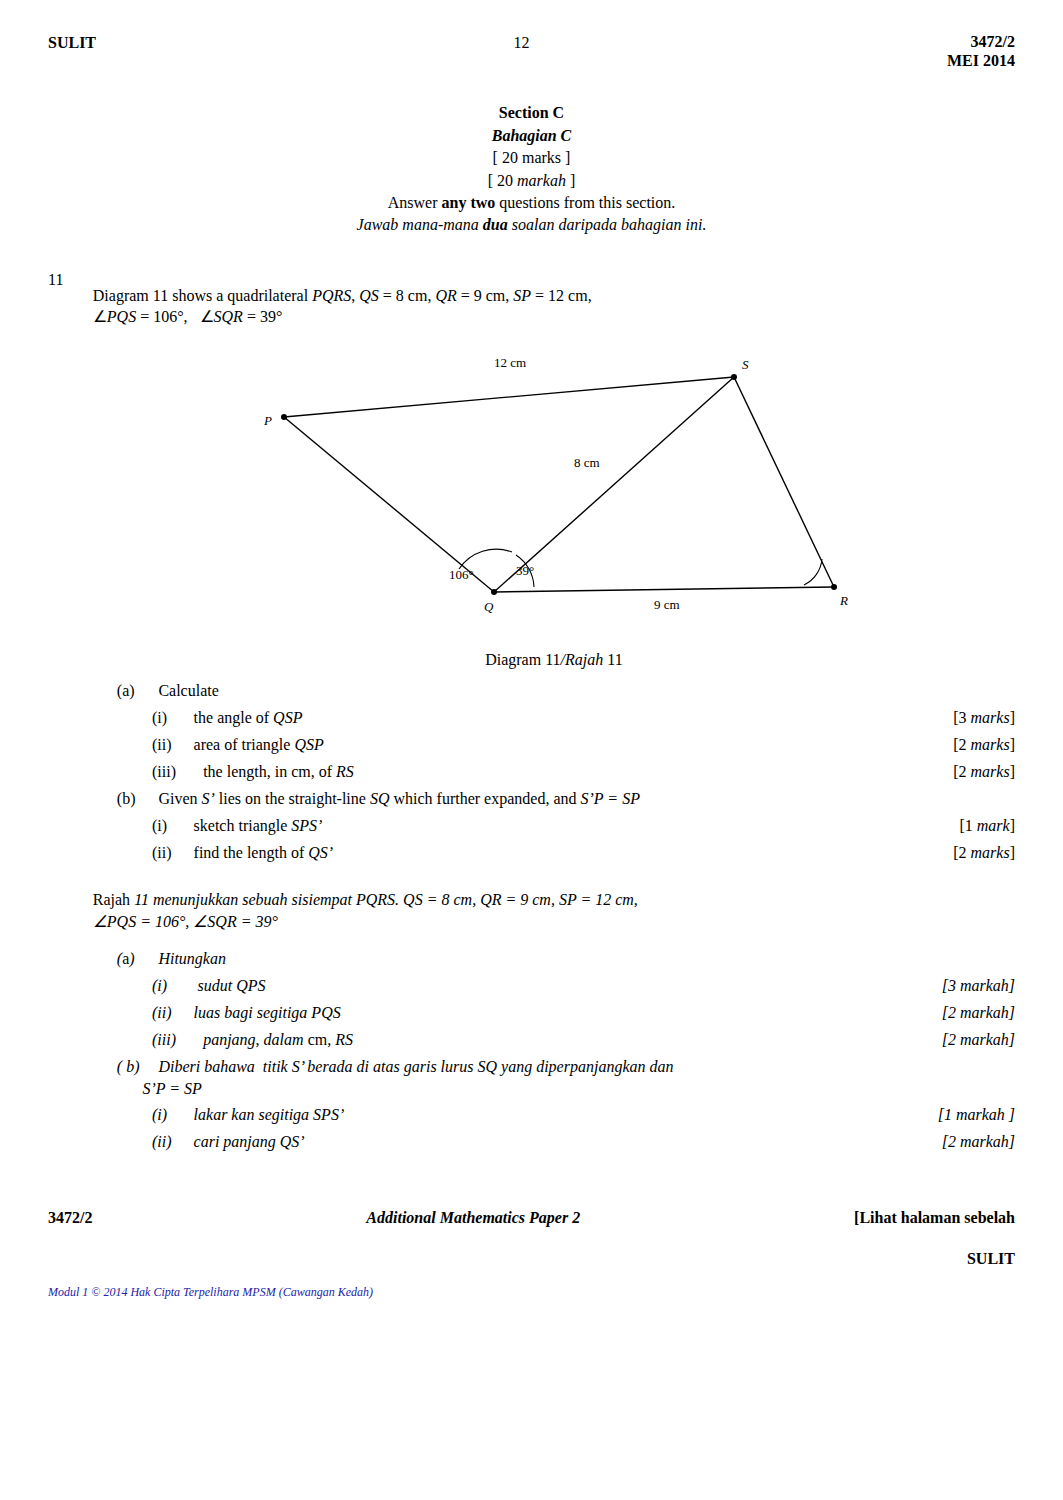SULIT
12
3472/2
MEI 2014
Section C
Bahagian C
[ 20 marks ]
[ 20 markah ]
Answer any two questions from this section.
Jawab mana-mana dua soalan daripada bahagian ini.
11
Diagram 11 shows a quadrilateral PQRS, QS = 8 cm, QR = 9 cm, SP = 12 cm,
∠PQS = 106°, ∠SQR = 39°
P S R Q 12 cm 8 cm 9 cm 106° 39°
Diagram 11/Rajah 11
(a) Calculate
(i) the angle of QSP [3 marks]
(ii) area of triangle QSP [2 marks]
(iii) the length, in cm, of RS [2 marks]
(b) Given S’ lies on the straight-line SQ which further expanded, and S’P = SP
(i) sketch triangle SPS’ [1 mark]
(ii) find the length of QS’ [2 marks]
Rajah 11 menunjukkan sebuah sisiempat PQRS. QS = 8 cm, QR = 9 cm, SP = 12 cm,
∠PQS = 106°, ∠SQR = 39°
(a) Hitungkan
(i) sudut QPS [3 markah]
(ii) luas bagi segitiga PQS [2 markah]
(iii) panjang, dalam cm, RS [2 markah]
( b) Diberi bahawa titik S’ berada di atas garis lurus SQ yang diperpanjangkan dan
S’P = SP
(i) lakar kan segitiga SPS’ [1 markah ]
(ii) cari panjang QS’ [2 markah]
3472/2
Additional Mathematics Paper 2
[Lihat halaman sebelah
SULIT
Modul 1 © 2014 Hak Cipta Terpelihara MPSM (Cawangan Kedah)